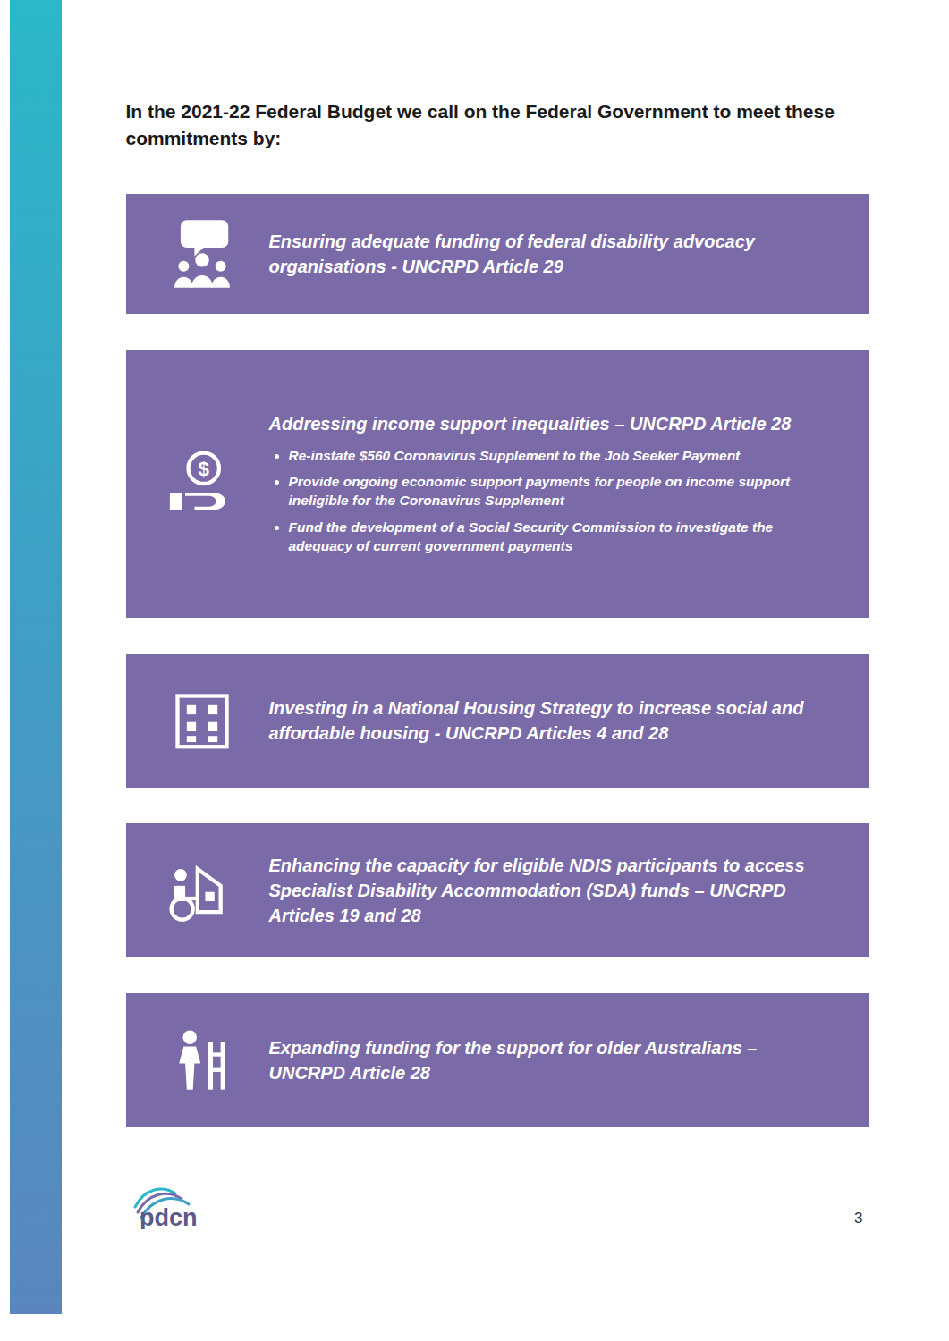In the 2021-22 Federal Budget we call on the Federal Government to meet these commitments by:
Ensuring adequate funding of federal disability advocacy organisations - UNCRPD Article 29
$
Addressing income support inequalities – UNCRPD Article 28
Re-instate $560 Coronavirus Supplement to the Job Seeker Payment
Provide ongoing economic support payments for people on income support ineligible for the Coronavirus Supplement
Fund the development of a Social Security Commission to investigate the adequacy of current government payments
Investing in a National Housing Strategy to increase social and affordable housing - UNCRPD Articles 4 and 28
Enhancing the capacity for eligible NDIS participants to access Specialist Disability Accommodation (SDA) funds – UNCRPD Articles 19 and 28
Expanding funding for the support for older Australians – UNCRPD Article 28
pdcn
3